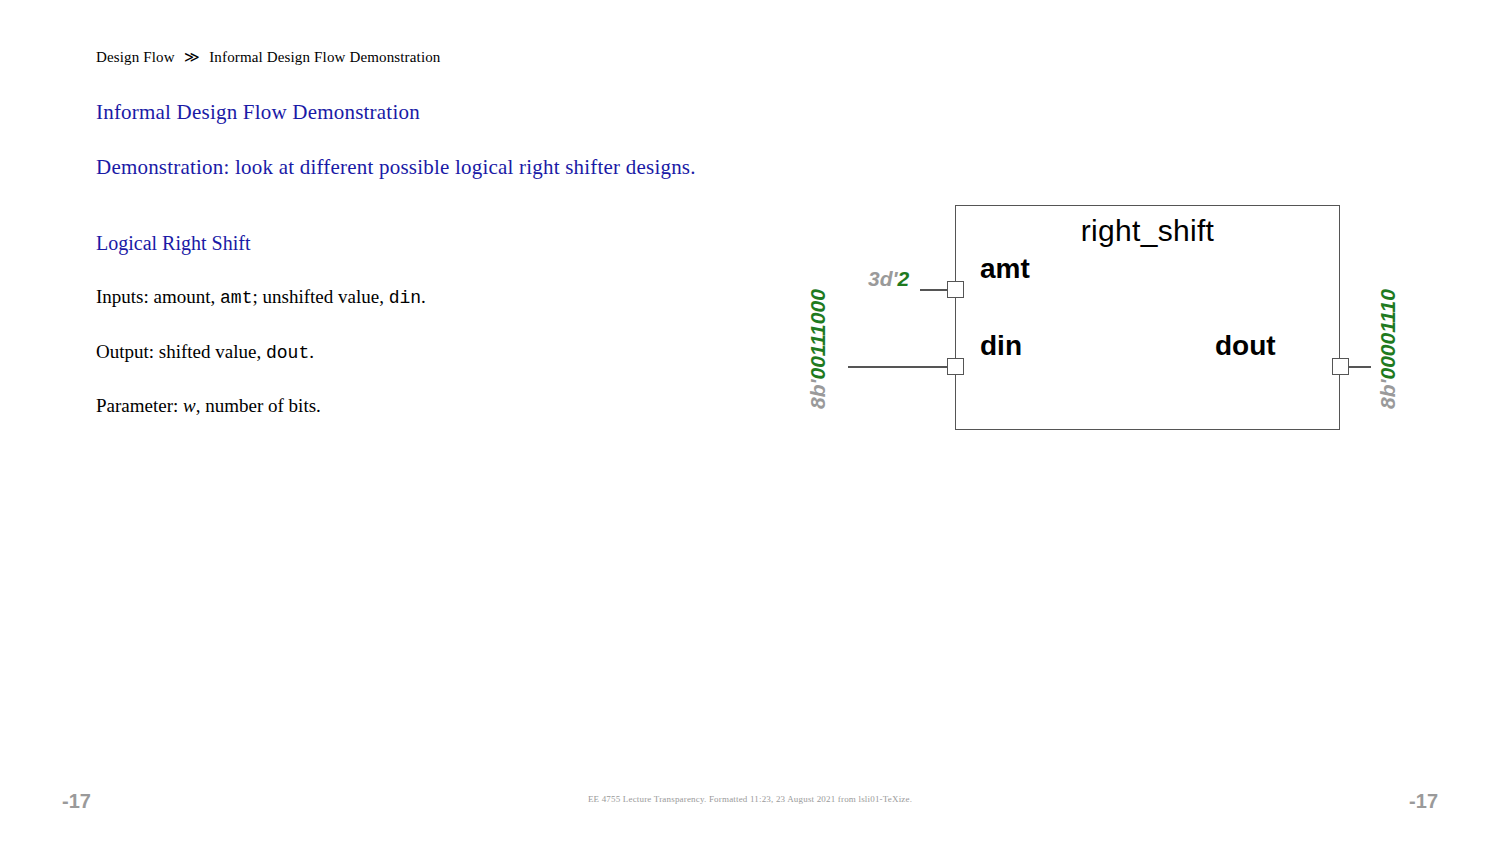Design Flow ≫ Informal Design Flow Demonstration
Informal Design Flow Demonstration
Demonstration: look at different possible logical right shifter designs.
Logical Right Shift
Inputs: amount, amt; unshifted value, din.
Output: shifted value, dout.
Parameter: w, number of bits.
right_shift
amt
din
dout
3d'2
8b'00111000
8b'00001110
-17
EE 4755 Lecture Transparency. Formatted 11:23, 23 August 2021 from lsli01-TeXize.
-17